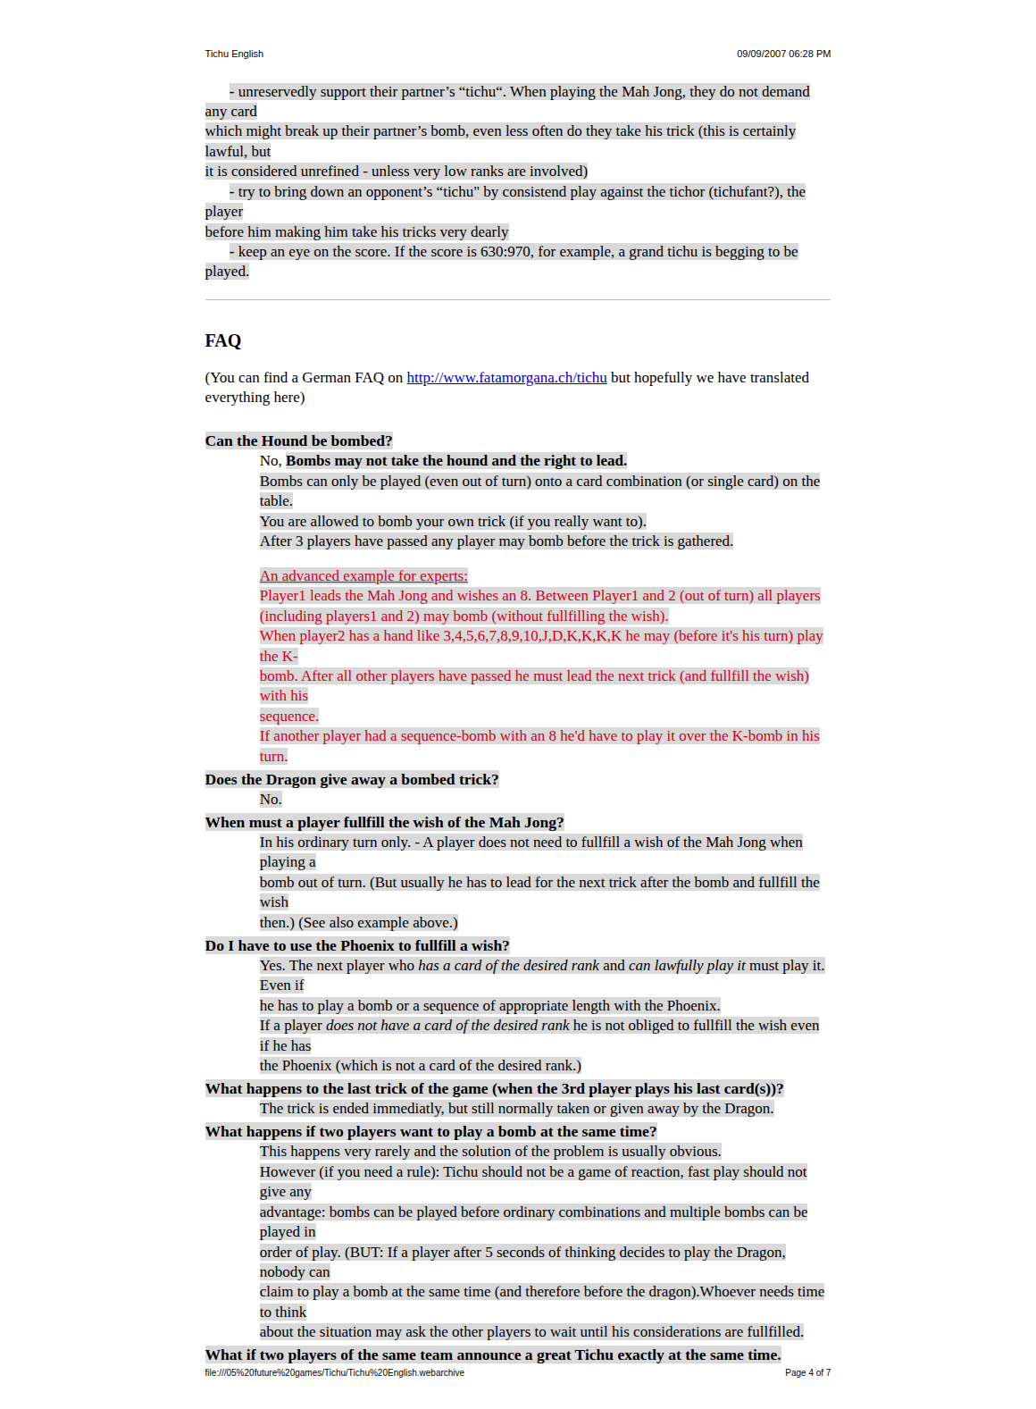Tichu English
09/09/2007 06:28 PM
- unreservedly support their partner’s “tichu“. When playing the Mah Jong, they do not demand any card
which might break up their partner’s bomb, even less often do they take his trick (this is certainly lawful, but
it is considered unrefined - unless very low ranks are involved)
- try to bring down an opponent’s “tichu" by consistend play against the tichor (tichufant?), the player
before him making him take his tricks very dearly
- keep an eye on the score. If the score is 630:970, for example, a grand tichu is begging to be played.
FAQ
(You can find a German FAQ on http://www.fatamorgana.ch/tichu but hopefully we have translated
everything here)
Can the Hound be bombed?
No, Bombs may not take the hound and the right to lead.
Bombs can only be played (even out of turn) onto a card combination (or single card) on the table.
You are allowed to bomb your own trick (if you really want to).
After 3 players have passed any player may bomb before the trick is gathered.
An advanced example for experts:
Player1 leads the Mah Jong and wishes an 8. Between Player1 and 2 (out of turn) all players
(including players1 and 2) may bomb (without fullfilling the wish).
When player2 has a hand like 3,4,5,6,7,8,9,10,J,D,K,K,K,K he may (before it's his turn) play the K-
bomb. After all other players have passed he must lead the next trick (and fullfill the wish) with his
sequence.
If another player had a sequence-bomb with an 8 he'd have to play it over the K-bomb in his turn.
Does the Dragon give away a bombed trick?
No.
When must a player fullfill the wish of the Mah Jong?
In his ordinary turn only. - A player does not need to fullfill a wish of the Mah Jong when playing a
bomb out of turn. (But usually he has to lead for the next trick after the bomb and fullfill the wish
then.) (See also example above.)
Do I have to use the Phoenix to fullfill a wish?
Yes. The next player who has a card of the desired rank and can lawfully play it must play it. Even if
he has to play a bomb or a sequence of appropriate length with the Phoenix.
If a player does not have a card of the desired rank he is not obliged to fullfill the wish even if he has
the Phoenix (which is not a card of the desired rank.)
What happens to the last trick of the game (when the 3rd player plays his last card(s))?
The trick is ended immediatly, but still normally taken or given away by the Dragon.
What happens if two players want to play a bomb at the same time?
This happens very rarely and the solution of the problem is usually obvious.
However (if you need a rule): Tichu should not be a game of reaction, fast play should not give any
advantage: bombs can be played before ordinary combinations and multiple bombs can be played in
order of play. (BUT: If a player after 5 seconds of thinking decides to play the Dragon, nobody can
claim to play a bomb at the same time (and therefore before the dragon).Whoever needs time to think
about the situation may ask the other players to wait until his considerations are fullfilled.
What if two players of the same team announce a great Tichu exactly at the same time.
file:///05%20future%20games/Tichu/Tichu%20English.webarchive
Page 4 of 7